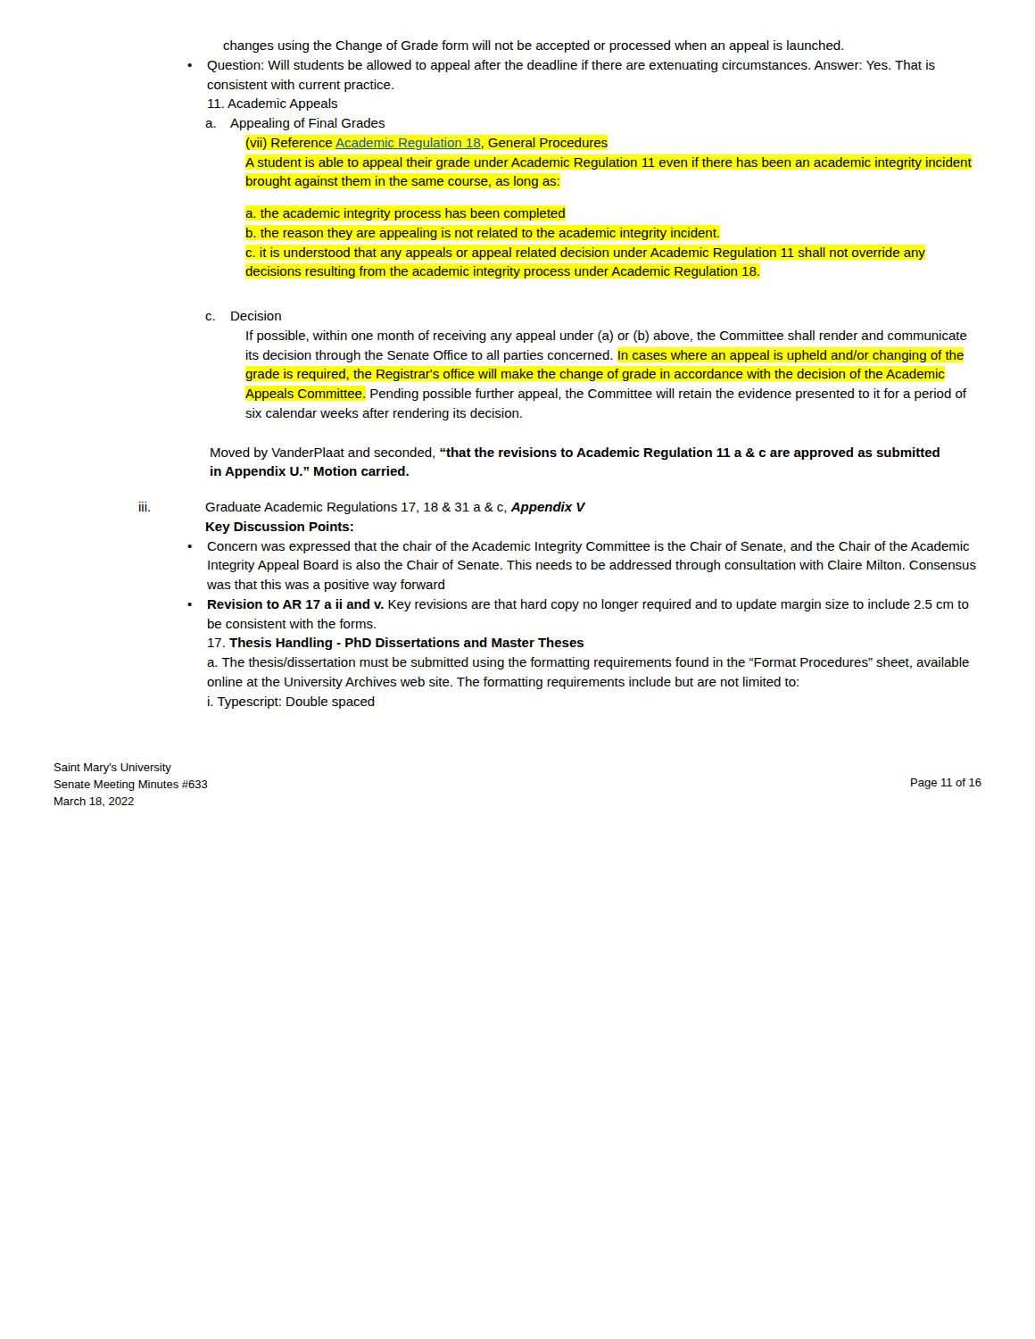changes using the Change of Grade form will not be accepted or processed when an appeal is launched.
•
Question: Will students be allowed to appeal after the deadline if there are extenuating circumstances. Answer: Yes. That is consistent with current practice.
11. Academic Appeals
a.
Appealing of Final Grades
(vii) Reference Academic Regulation 18, General Procedures
A student is able to appeal their grade under Academic Regulation 11 even if there has been an academic integrity incident brought against them in the same course, as long as:
a. the academic integrity process has been completed
b. the reason they are appealing is not related to the academic integrity incident.
c. it is understood that any appeals or appeal related decision under Academic Regulation 11 shall not override any decisions resulting from the academic integrity process under Academic Regulation 18.
c.
Decision
If possible, within one month of receiving any appeal under (a) or (b) above, the Committee shall render and communicate its decision through the Senate Office to all parties concerned. In cases where an appeal is upheld and/or changing of the grade is required, the Registrar's office will make the change of grade in accordance with the decision of the Academic Appeals Committee. Pending possible further appeal, the Committee will retain the evidence presented to it for a period of six calendar weeks after rendering its decision.
Moved by VanderPlaat and seconded, “that the revisions to Academic Regulation 11 a & c are approved as submitted in Appendix U.” Motion carried.
iii.
Graduate Academic Regulations 17, 18 & 31 a & c, Appendix V
Key Discussion Points:
•
Concern was expressed that the chair of the Academic Integrity Committee is the Chair of Senate, and the Chair of the Academic Integrity Appeal Board is also the Chair of Senate. This needs to be addressed through consultation with Claire Milton. Consensus was that this was a positive way forward
•
Revision to AR 17 a ii and v. Key revisions are that hard copy no longer required and to update margin size to include 2.5 cm to be consistent with the forms.
17. Thesis Handling - PhD Dissertations and Master Theses
a. The thesis/dissertation must be submitted using the formatting requirements found in the “Format Procedures” sheet, available online at the University Archives web site. The formatting requirements include but are not limited to:
i. Typescript: Double spaced
Saint Mary's University
Senate Meeting Minutes #633
March 18, 2022
Page 11 of 16